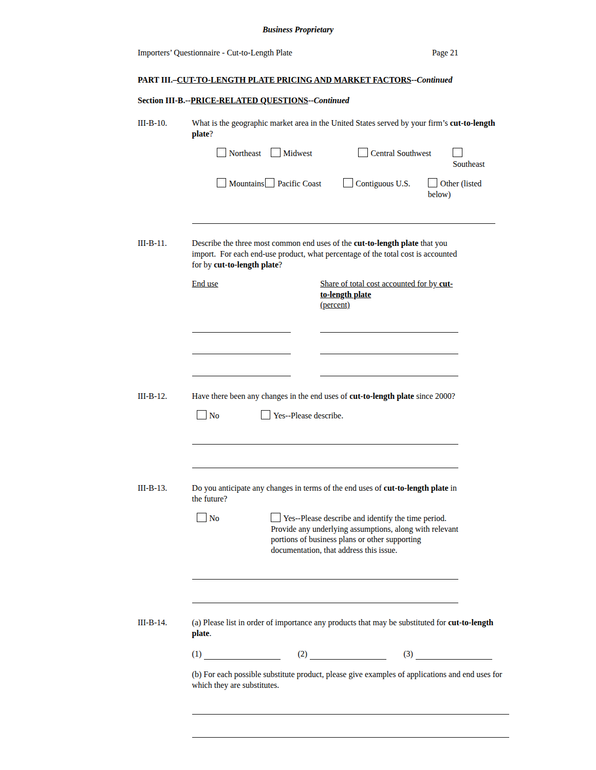Business Proprietary
Importers’ Questionnaire - Cut-to-Length Plate
Page 21
PART III.–CUT-TO-LENGTH PLATE PRICING AND MARKET FACTORS--Continued
Section III-B.--PRICE-RELATED QUESTIONS--Continued
III-B-10.
What is the geographic market area in the United States served by your firm’s cut-to-length plate?
Northeast Midwest Central Southwest Southeast
Mountains Pacific Coast Contiguous U.S. Other (listed below)
III-B-11.
Describe the three most common end uses of the cut-to-length plate that you import. For each end-use product, what percentage of the total cost is accounted for by cut-to-length plate?
End use
Share of total cost accounted for by cut-to-length plate
(percent)
III-B-12.
Have there been any changes in the end uses of cut-to-length plate since 2000?
No Yes--Please describe.
III-B-13.
Do you anticipate any changes in terms of the end uses of cut-to-length plate in the future?
No Yes--Please describe and identify the time period. Provide any underlying assumptions, along with relevant portions of business plans or other supporting documentation, that address this issue.
III-B-14.
(a) Please list in order of importance any products that may be substituted for cut-to-length plate.
(1) (2) (3)
(b) For each possible substitute product, please give examples of applications and end uses for which they are substitutes.